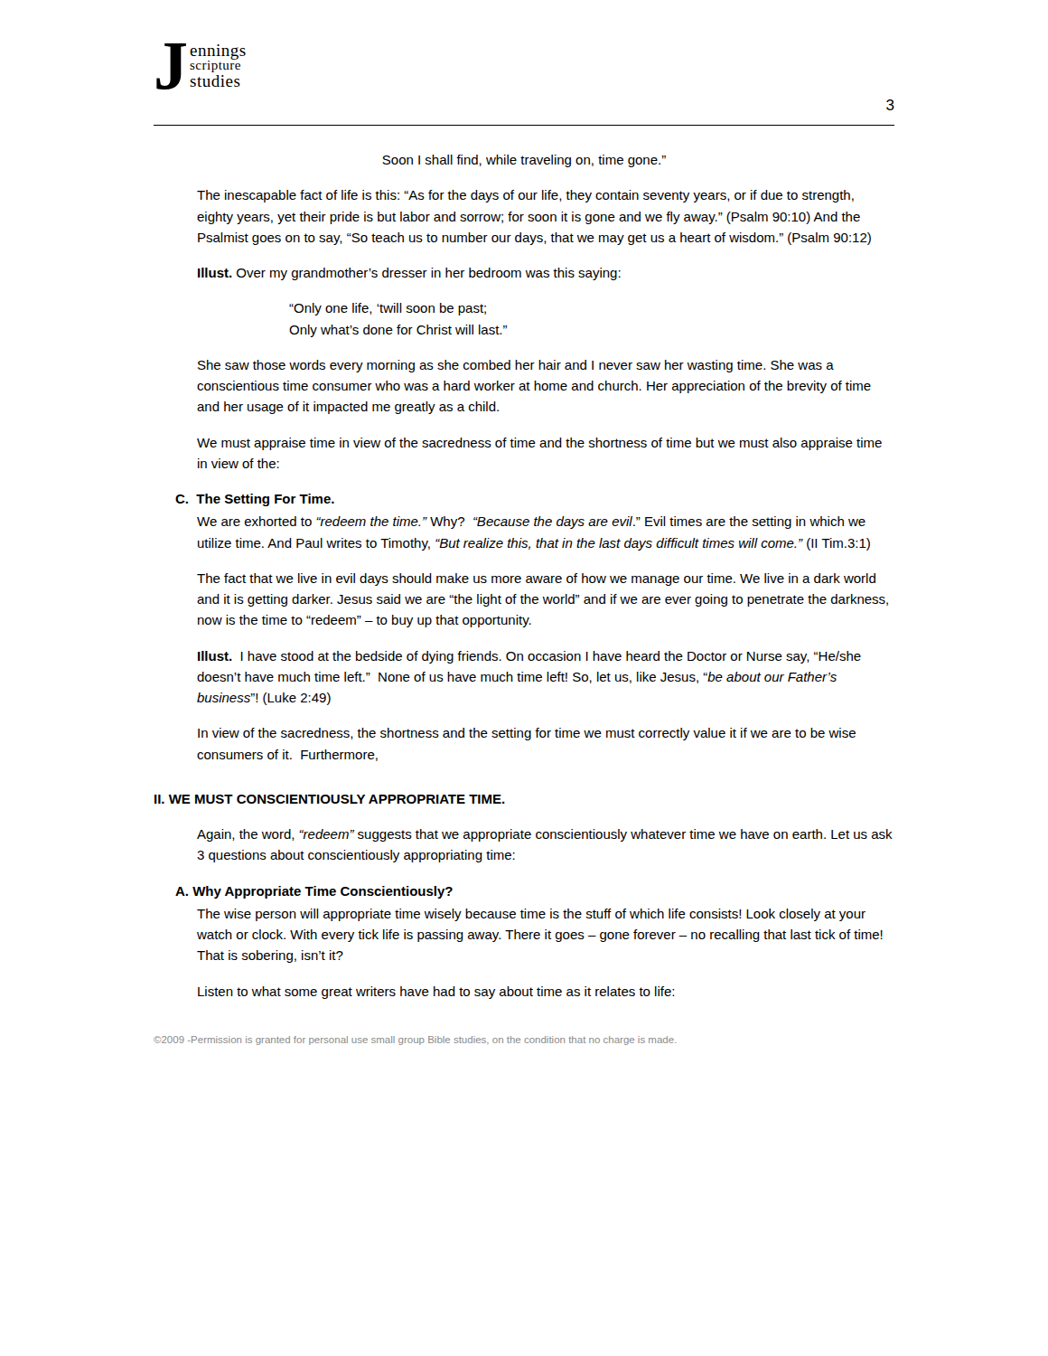J ennings scripture studies
3
Soon I shall find, while traveling on, time gone.”
The inescapable fact of life is this: “As for the days of our life, they contain seventy years, or if due to strength, eighty years, yet their pride is but labor and sorrow; for soon it is gone and we fly away.” (Psalm 90:10) And the Psalmist goes on to say, “So teach us to number our days, that we may get us a heart of wisdom.” (Psalm 90:12)
Illust. Over my grandmother’s dresser in her bedroom was this saying:
“Only one life, ‘twill soon be past;
Only what’s done for Christ will last.”
She saw those words every morning as she combed her hair and I never saw her wasting time. She was a conscientious time consumer who was a hard worker at home and church. Her appreciation of the brevity of time and her usage of it impacted me greatly as a child.
We must appraise time in view of the sacredness of time and the shortness of time but we must also appraise time in view of the:
C. The Setting For Time.
We are exhorted to “redeem the time.” Why? “Because the days are evil.” Evil times are the setting in which we utilize time. And Paul writes to Timothy, “But realize this, that in the last days difficult times will come.” (II Tim.3:1)
The fact that we live in evil days should make us more aware of how we manage our time. We live in a dark world and it is getting darker. Jesus said we are “the light of the world” and if we are ever going to penetrate the darkness, now is the time to “redeem” – to buy up that opportunity.
Illust. I have stood at the bedside of dying friends. On occasion I have heard the Doctor or Nurse say, “He/she doesn’t have much time left.” None of us have much time left! So, let us, like Jesus, “be about our Father’s business”! (Luke 2:49)
In view of the sacredness, the shortness and the setting for time we must correctly value it if we are to be wise consumers of it. Furthermore,
II. WE MUST CONSCIENTIOUSLY APPROPRIATE TIME.
Again, the word, “redeem” suggests that we appropriate conscientiously whatever time we have on earth. Let us ask 3 questions about conscientiously appropriating time:
A. Why Appropriate Time Conscientiously?
The wise person will appropriate time wisely because time is the stuff of which life consists! Look closely at your watch or clock. With every tick life is passing away. There it goes – gone forever – no recalling that last tick of time! That is sobering, isn’t it?
Listen to what some great writers have had to say about time as it relates to life:
©2009 -Permission is granted for personal use small group Bible studies, on the condition that no charge is made.